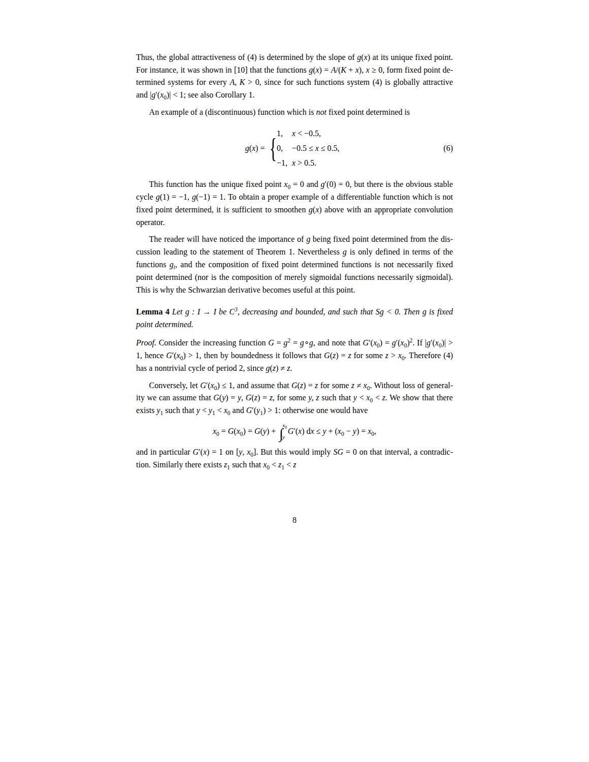Thus, the global attractiveness of (4) is determined by the slope of g(x) at its unique fixed point. For instance, it was shown in [10] that the functions g(x) = A/(K + x), x ≥ 0, form fixed point determined systems for every A, K > 0, since for such functions system (4) is globally attractive and |g′(x0)| < 1; see also Corollary 1.
An example of a (discontinuous) function which is not fixed point determined is
g(x) ={
| 1, | x < −0.5, |
| 0, | −0.5 ≤ x ≤ 0.5, |
| −1, | x > 0.5. |
(6)
This function has the unique fixed point x0 = 0 and g′(0) = 0, but there is the obvious stable cycle g(1) = −1, g(−1) = 1. To obtain a proper example of a differentiable function which is not fixed point determined, it is sufficient to smoothen g(x) above with an appropriate convolution operator.
The reader will have noticed the importance of g being fixed point determined from the discussion leading to the statement of Theorem 1. Nevertheless g is only defined in terms of the functions gi, and the composition of fixed point determined functions is not necessarily fixed point determined (nor is the composition of merely sigmoidal functions necessarily sigmoidal). This is why the Schwarzian derivative becomes useful at this point.
Lemma 4 Let g : I → I be C3, decreasing and bounded, and such that Sg < 0. Then g is fixed point determined.
Proof. Consider the increasing function G = g2 = g∘g, and note that G′(x0) = g′(x0)2. If |g′(x0)| > 1, hence G′(x0) > 1, then by boundedness it follows that G(z) = z for some z > x0. Therefore (4) has a nontrivial cycle of period 2, since g(z) ≠ z.
Conversely, let G′(x0) ≤ 1, and assume that G(z) = z for some z ≠ x0. Without loss of generality we can assume that G(y) = y, G(z) = z, for some y, z such that y < x0 < z. We show that there exists y1 such that y < y1 < x0 and G′(y1) > 1: otherwise one would have
x0 = G(x0) = G(y) + ∫x0 y G′(x) dx ≤ y + (x0 − y) = x0,
and in particular G′(x) = 1 on [y, x0]. But this would imply SG = 0 on that interval, a contradiction. Similarly there exists z1 such that x0 < z1 < z
8